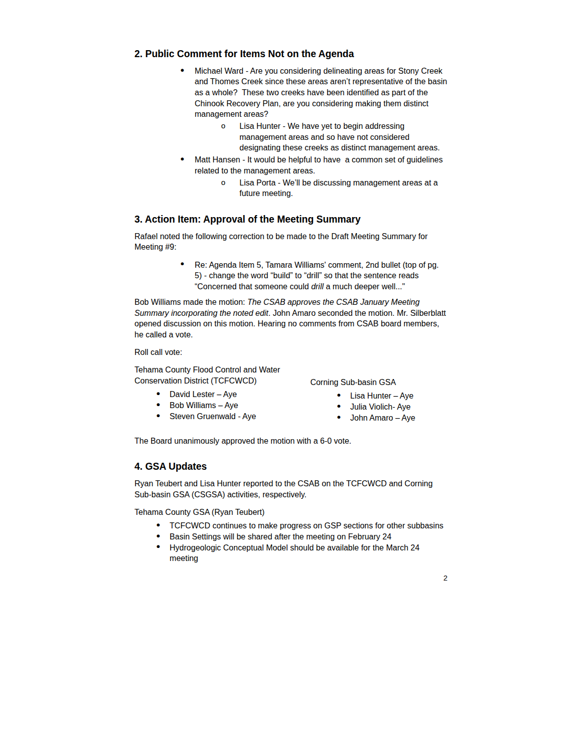2. Public Comment for Items Not on the Agenda
Michael Ward - Are you considering delineating areas for Stony Creek and Thomes Creek since these areas aren’t representative of the basin as a whole? These two creeks have been identified as part of the Chinook Recovery Plan, are you considering making them distinct management areas?
Lisa Hunter - We have yet to begin addressing management areas and so have not considered designating these creeks as distinct management areas.
Matt Hansen - It would be helpful to have a common set of guidelines related to the management areas.
Lisa Porta - We’ll be discussing management areas at a future meeting.
3. Action Item: Approval of the Meeting Summary
Rafael noted the following correction to be made to the Draft Meeting Summary for Meeting #9:
Re: Agenda Item 5, Tamara Williams' comment, 2nd bullet (top of pg. 5) - change the word “build” to “drill” so that the sentence reads “Concerned that someone could drill a much deeper well..."
Bob Williams made the motion: The CSAB approves the CSAB January Meeting Summary incorporating the noted edit. John Amaro seconded the motion. Mr. Silberblatt opened discussion on this motion. Hearing no comments from CSAB board members, he called a vote.
Roll call vote:
Tehama County Flood Control and Water Conservation District (TCFCWCD)
David Lester – Aye
Bob Williams – Aye
Steven Gruenwald - Aye
Corning Sub-basin GSA
Lisa Hunter – Aye
Julia Violich- Aye
John Amaro – Aye
The Board unanimously approved the motion with a 6-0 vote.
4. GSA Updates
Ryan Teubert and Lisa Hunter reported to the CSAB on the TCFCWCD and Corning Sub-basin GSA (CSGSA) activities, respectively.
Tehama County GSA (Ryan Teubert)
TCFCWCD continues to make progress on GSP sections for other subbasins
Basin Settings will be shared after the meeting on February 24
Hydrogeologic Conceptual Model should be available for the March 24 meeting
2